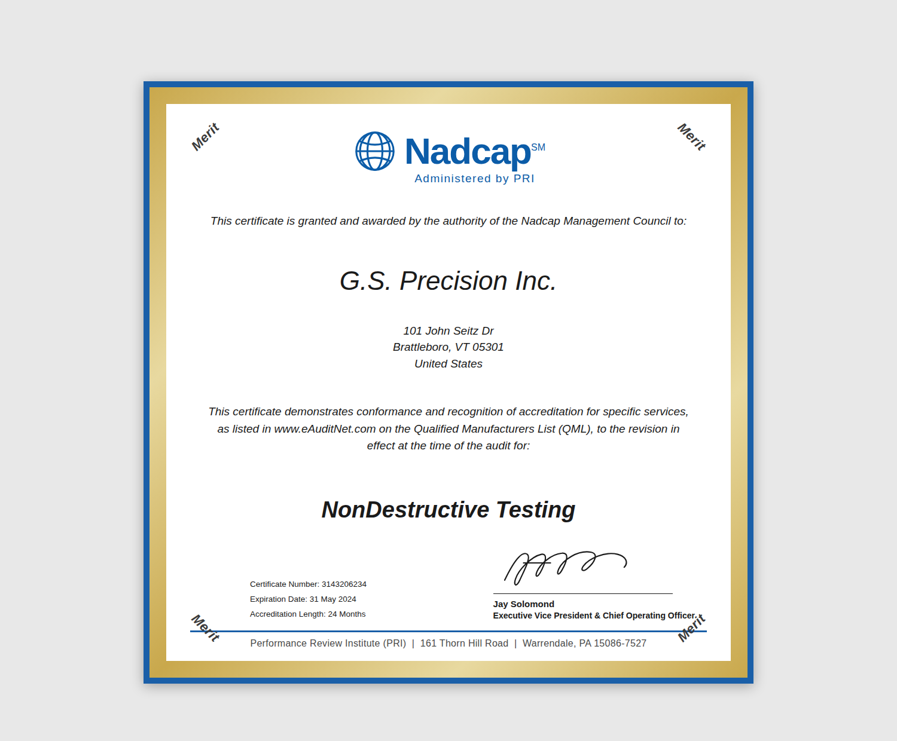Merit Merit Merit Merit
NadcapSM
Administered by PRI
This certificate is granted and awarded by the authority of the Nadcap Management Council to:
G.S. Precision Inc.
101 John Seitz Dr
Brattleboro, VT 05301
United States
This certificate demonstrates conformance and recognition of accreditation for specific services, as listed in www.eAuditNet.com on the Qualified Manufacturers List (QML), to the revision in effect at the time of the audit for:
NonDestructive Testing
Certificate Number: 3143206234
Expiration Date: 31 May 2024
Accreditation Length: 24 Months
Jay Solomond
Executive Vice President & Chief Operating Officer
Performance Review Institute (PRI) | 161 Thorn Hill Road | Warrendale, PA 15086-7527